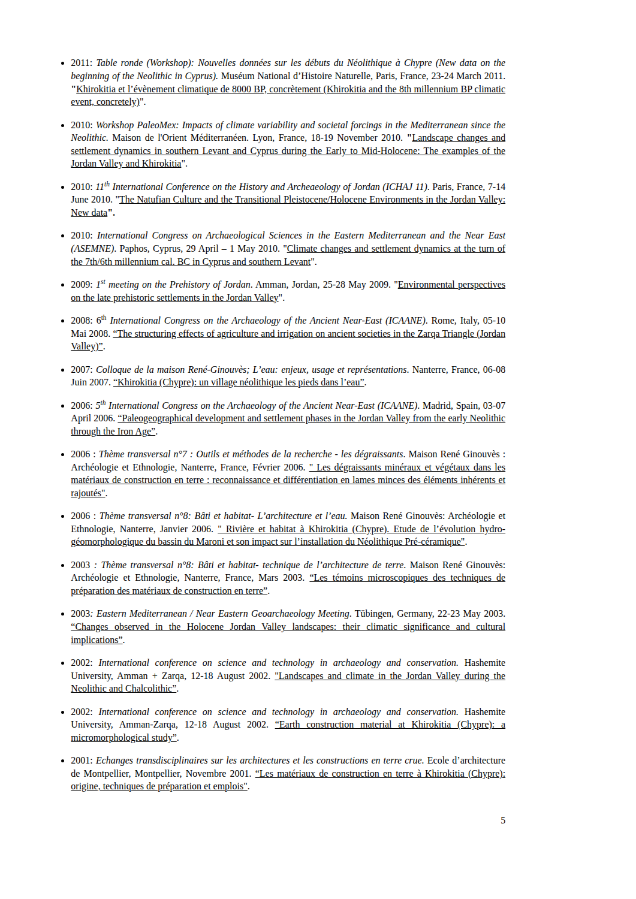2011: Table ronde (Workshop): Nouvelles données sur les débuts du Néolithique à Chypre (New data on the beginning of the Neolithic in Cyprus). Muséum National d’Histoire Naturelle, Paris, France, 23-24 March 2011. "Khirokitia et l’évènement climatique de 8000 BP, concrètement (Khirokitia and the 8th millennium BP climatic event, concretely)".
2010: Workshop PaleoMex: Impacts of climate variability and societal forcings in the Mediterranean since the Neolithic. Maison de l'Orient Méditerranéen. Lyon, France, 18-19 November 2010. "Landscape changes and settlement dynamics in southern Levant and Cyprus during the Early to Mid-Holocene: The examples of the Jordan Valley and Khirokitia".
2010: 11th International Conference on the History and Archeaeology of Jordan (ICHAJ 11). Paris, France, 7-14 June 2010. "The Natufian Culture and the Transitional Pleistocene/Holocene Environments in the Jordan Valley: New data".
2010: International Congress on Archaeological Sciences in the Eastern Mediterranean and the Near East (ASEMNE). Paphos, Cyprus, 29 April – 1 May 2010. "Climate changes and settlement dynamics at the turn of the 7th/6th millennium cal. BC in Cyprus and southern Levant".
2009: 1st meeting on the Prehistory of Jordan. Amman, Jordan, 25-28 May 2009. "Environmental perspectives on the late prehistoric settlements in the Jordan Valley".
2008: 6th International Congress on the Archaeology of the Ancient Near-East (ICAANE). Rome, Italy, 05-10 Mai 2008. “The structuring effects of agriculture and irrigation on ancient societies in the Zarqa Triangle (Jordan Valley)”.
2007: Colloque de la maison René-Ginouvès; L’eau: enjeux, usage et représentations. Nanterre, France, 06-08 Juin 2007. “Khirokitia (Chypre): un village néolithique les pieds dans l’eau”.
2006: 5th International Congress on the Archaeology of the Ancient Near-East (ICAANE). Madrid, Spain, 03-07 April 2006. “Paleogeographical development and settlement phases in the Jordan Valley from the early Neolithic through the Iron Age”.
2006 : Thème transversal n°7 : Outils et méthodes de la recherche - les dégraissants. Maison René Ginouvès : Archéologie et Ethnologie, Nanterre, France, Février 2006. " Les dégraissants minéraux et végétaux dans les matériaux de construction en terre : reconnaissance et différentiation en lames minces des éléments inhérents et rajoutés".
2006 : Thème transversal n°8: Bâti et habitat- L’architecture et l’eau. Maison René Ginouvès: Archéologie et Ethnologie, Nanterre, Janvier 2006. " Rivière et habitat à Khirokitia (Chypre). Etude de l’évolution hydro-géomorphologique du bassin du Maroni et son impact sur l’installation du Néolithique Pré-céramique".
2003 : Thème transversal n°8: Bâti et habitat- technique de l’architecture de terre. Maison René Ginouvès: Archéologie et Ethnologie, Nanterre, France, Mars 2003. “Les témoins microscopiques des techniques de préparation des matériaux de construction en terre”.
2003: Eastern Mediterranean / Near Eastern Geoarchaeology Meeting. Tübingen, Germany, 22-23 May 2003. “Changes observed in the Holocene Jordan Valley landscapes: their climatic significance and cultural implications”.
2002: International conference on science and technology in archaeology and conservation. Hashemite University, Amman + Zarqa, 12-18 August 2002. "Landscapes and climate in the Jordan Valley during the Neolithic and Chalcolithic”.
2002: International conference on science and technology in archaeology and conservation. Hashemite University, Amman-Zarqa, 12-18 August 2002. “Earth construction material at Khirokitia (Chypre): a micromorphological study”.
2001: Echanges transdisciplinaires sur les architectures et les constructions en terre crue. Ecole d’architecture de Montpellier, Montpellier, Novembre 2001. “Les matériaux de construction en terre à Khirokitia (Chypre): origine, techniques de préparation et emplois".
5